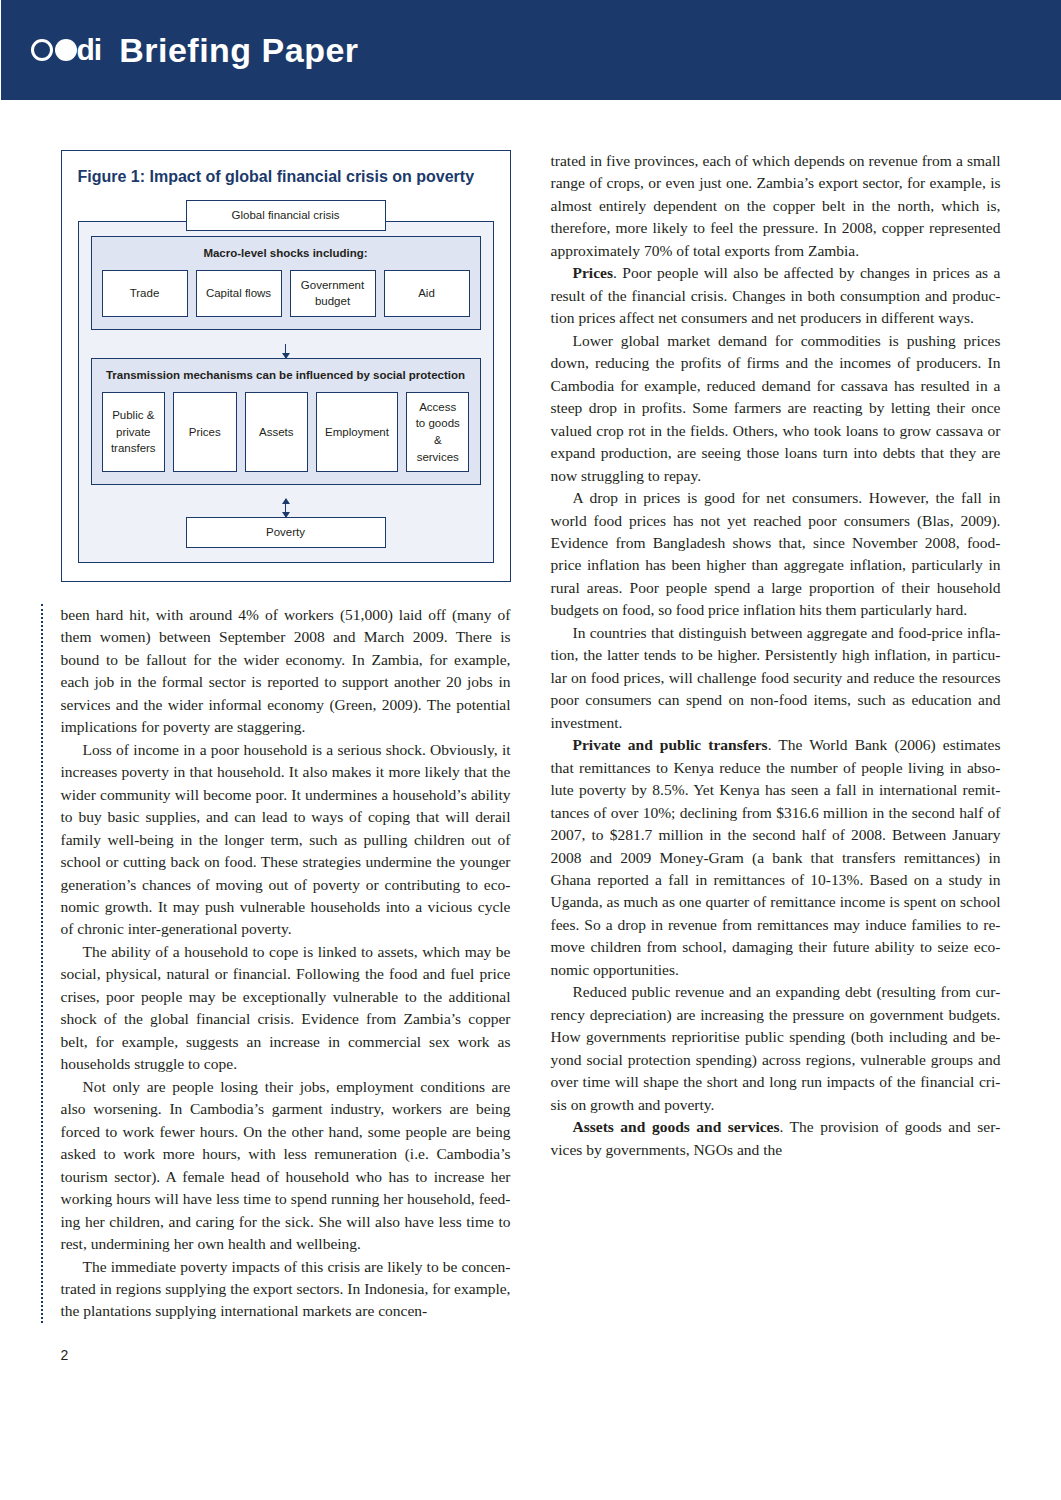di Briefing Paper
Figure 1: Impact of global financial crisis on poverty
Global financial crisis
Macro-level shocks including:
Trade
Capital flows
Government budget
Aid
Transmission mechanisms can be influenced by social protection
Public & private transfers
Prices
Assets
Employment
Access to goods & services
Poverty
been hard hit, with around 4% of workers (51,000) laid off (many of them women) between September 2008 and March 2009. There is bound to be fallout for the wider economy. In Zambia, for example, each job in the formal sector is reported to support another 20 jobs in services and the wider informal economy (Green, 2009). The potential implications for poverty are staggering.
Loss of income in a poor household is a serious shock. Obviously, it increases poverty in that household. It also makes it more likely that the wider community will become poor. It undermines a household’s ability to buy basic supplies, and can lead to ways of coping that will derail family well-being in the longer term, such as pulling children out of school or cutting back on food. These strategies undermine the younger generation’s chances of moving out of poverty or contributing to economic growth. It may push vulnerable households into a vicious cycle of chronic inter-generational poverty.
The ability of a household to cope is linked to assets, which may be social, physical, natural or financial. Following the food and fuel price crises, poor people may be exceptionally vulnerable to the additional shock of the global financial crisis. Evidence from Zambia’s copper belt, for example, suggests an increase in commercial sex work as households struggle to cope.
Not only are people losing their jobs, employment conditions are also worsening. In Cambodia’s garment industry, workers are being forced to work fewer hours. On the other hand, some people are being asked to work more hours, with less remuneration (i.e. Cambodia’s tourism sector). A female head of household who has to increase her working hours will have less time to spend running her household, feeding her children, and caring for the sick. She will also have less time to rest, undermining her own health and wellbeing.
The immediate poverty impacts of this crisis are likely to be concentrated in regions supplying the export sectors. In Indonesia, for example, the plantations supplying international markets are concen-
trated in five provinces, each of which depends on revenue from a small range of crops, or even just one. Zambia’s export sector, for example, is almost entirely dependent on the copper belt in the north, which is, therefore, more likely to feel the pressure. In 2008, copper represented approximately 70% of total exports from Zambia.
Prices. Poor people will also be affected by changes in prices as a result of the financial crisis. Changes in both consumption and production prices affect net consumers and net producers in different ways.
Lower global market demand for commodities is pushing prices down, reducing the profits of firms and the incomes of producers. In Cambodia for example, reduced demand for cassava has resulted in a steep drop in profits. Some farmers are reacting by letting their once valued crop rot in the fields. Others, who took loans to grow cassava or expand production, are seeing those loans turn into debts that they are now struggling to repay.
A drop in prices is good for net consumers. However, the fall in world food prices has not yet reached poor consumers (Blas, 2009). Evidence from Bangladesh shows that, since November 2008, food-price inflation has been higher than aggregate inflation, particularly in rural areas. Poor people spend a large proportion of their household budgets on food, so food price inflation hits them particularly hard.
In countries that distinguish between aggregate and food-price inflation, the latter tends to be higher. Persistently high inflation, in particular on food prices, will challenge food security and reduce the resources poor consumers can spend on non-food items, such as education and investment.
Private and public transfers. The World Bank (2006) estimates that remittances to Kenya reduce the number of people living in absolute poverty by 8.5%. Yet Kenya has seen a fall in international remittances of over 10%; declining from $316.6 million in the second half of 2007, to $281.7 million in the second half of 2008. Between January 2008 and 2009 Money-Gram (a bank that transfers remittances) in Ghana reported a fall in remittances of 10-13%. Based on a study in Uganda, as much as one quarter of remittance income is spent on school fees. So a drop in revenue from remittances may induce families to remove children from school, damaging their future ability to seize economic opportunities.
Reduced public revenue and an expanding debt (resulting from currency depreciation) are increasing the pressure on government budgets. How governments reprioritise public spending (both including and beyond social protection spending) across regions, vulnerable groups and over time will shape the short and long run impacts of the financial crisis on growth and poverty.
Assets and goods and services. The provision of goods and services by governments, NGOs and the
2